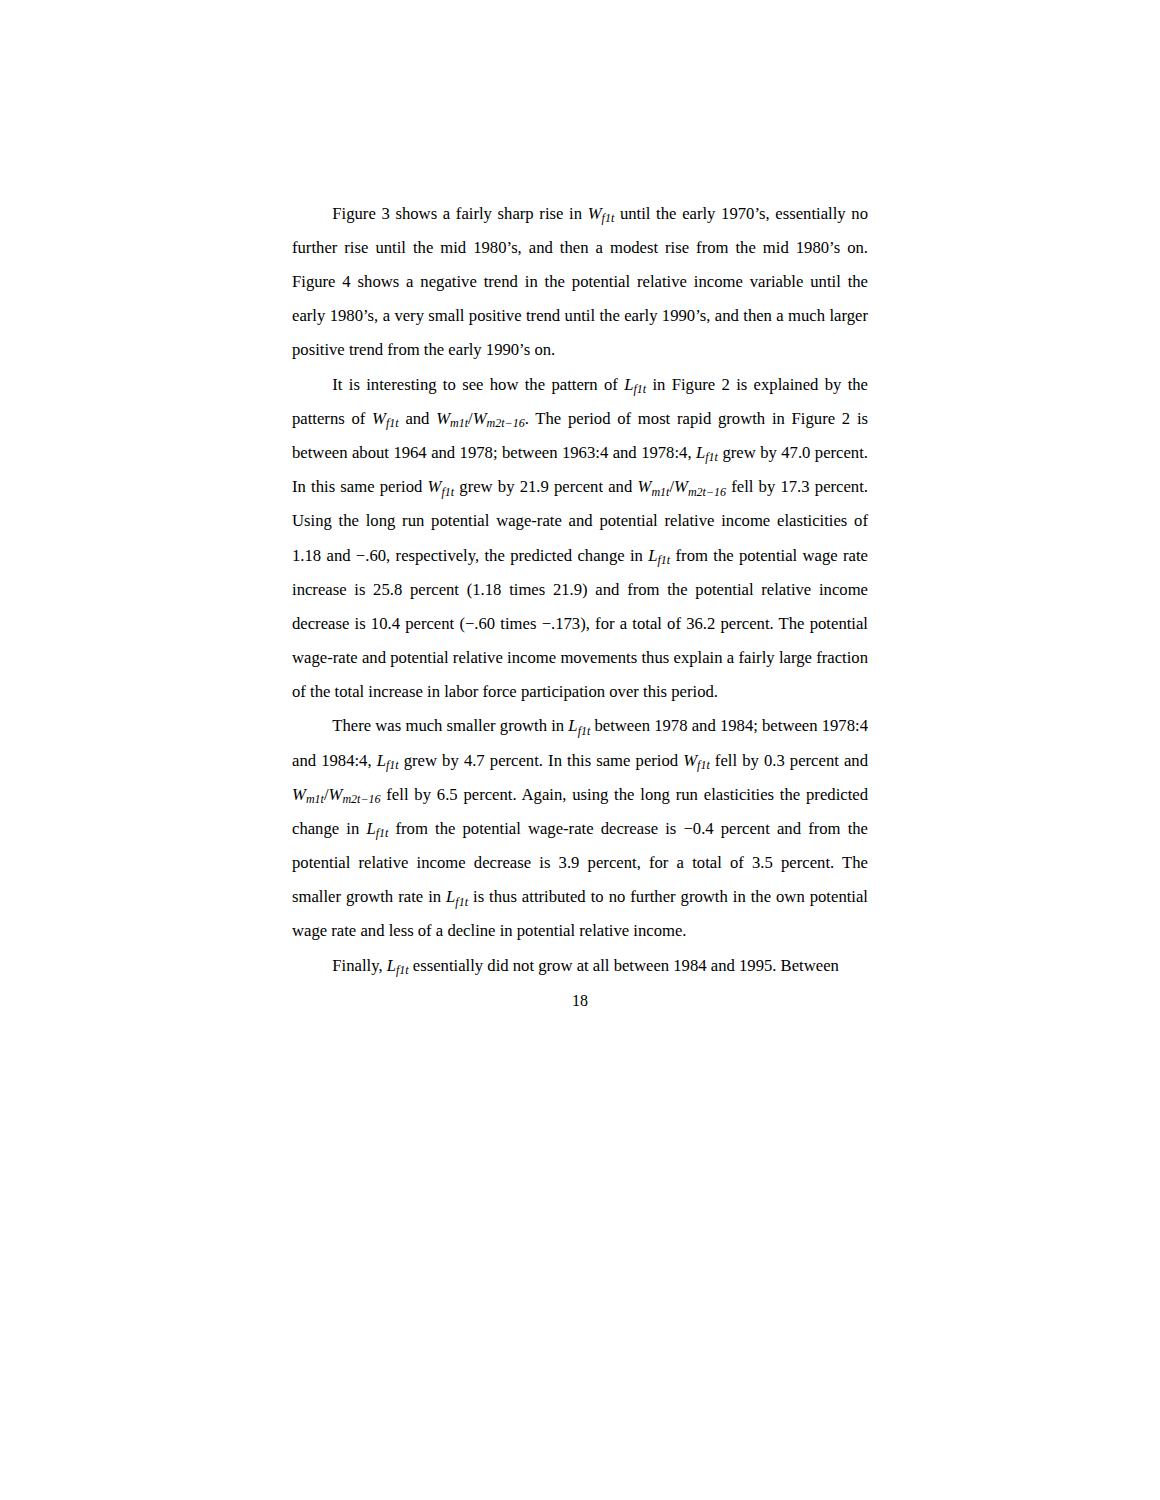Figure 3 shows a fairly sharp rise in Wf1t until the early 1970’s, essentially no further rise until the mid 1980’s, and then a modest rise from the mid 1980’s on. Figure 4 shows a negative trend in the potential relative income variable until the early 1980’s, a very small positive trend until the early 1990’s, and then a much larger positive trend from the early 1990’s on.
It is interesting to see how the pattern of Lf1t in Figure 2 is explained by the patterns of Wf1t and Wm1t/Wm2t−16. The period of most rapid growth in Figure 2 is between about 1964 and 1978; between 1963:4 and 1978:4, Lf1t grew by 47.0 percent. In this same period Wf1t grew by 21.9 percent and Wm1t/Wm2t−16 fell by 17.3 percent. Using the long run potential wage-rate and potential relative income elasticities of 1.18 and −.60, respectively, the predicted change in Lf1t from the potential wage rate increase is 25.8 percent (1.18 times 21.9) and from the potential relative income decrease is 10.4 percent (−.60 times −.173), for a total of 36.2 percent. The potential wage-rate and potential relative income movements thus explain a fairly large fraction of the total increase in labor force participation over this period.
There was much smaller growth in Lf1t between 1978 and 1984; between 1978:4 and 1984:4, Lf1t grew by 4.7 percent. In this same period Wf1t fell by 0.3 percent and Wm1t/Wm2t−16 fell by 6.5 percent. Again, using the long run elasticities the predicted change in Lf1t from the potential wage-rate decrease is −0.4 percent and from the potential relative income decrease is 3.9 percent, for a total of 3.5 percent. The smaller growth rate in Lf1t is thus attributed to no further growth in the own potential wage rate and less of a decline in potential relative income.
Finally, Lf1t essentially did not grow at all between 1984 and 1995. Between
18